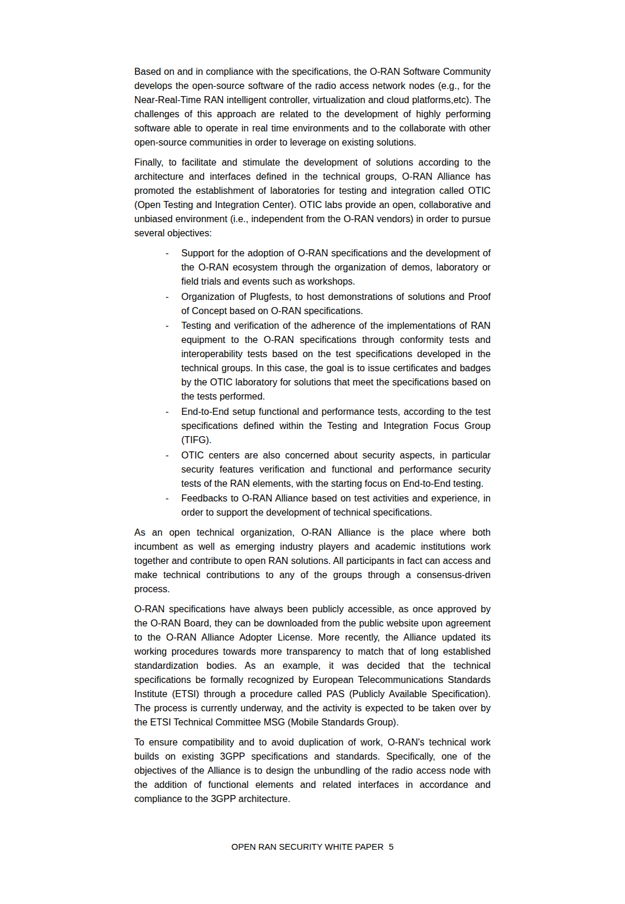Based on and in compliance with the specifications, the O-RAN Software Community develops the open-source software of the radio access network nodes (e.g., for the Near-Real-Time RAN intelligent controller, virtualization and cloud platforms,etc). The challenges of this approach are related to the development of highly performing software able to operate in real time environments and to the collaborate with other open-source communities in order to leverage on existing solutions.
Finally, to facilitate and stimulate the development of solutions according to the architecture and interfaces defined in the technical groups, O-RAN Alliance has promoted the establishment of laboratories for testing and integration called OTIC (Open Testing and Integration Center). OTIC labs provide an open, collaborative and unbiased environment (i.e., independent from the O-RAN vendors) in order to pursue several objectives:
Support for the adoption of O-RAN specifications and the development of the O-RAN ecosystem through the organization of demos, laboratory or field trials and events such as workshops.
Organization of Plugfests, to host demonstrations of solutions and Proof of Concept based on O-RAN specifications.
Testing and verification of the adherence of the implementations of RAN equipment to the O-RAN specifications through conformity tests and interoperability tests based on the test specifications developed in the technical groups. In this case, the goal is to issue certificates and badges by the OTIC laboratory for solutions that meet the specifications based on the tests performed.
End-to-End setup functional and performance tests, according to the test specifications defined within the Testing and Integration Focus Group (TIFG).
OTIC centers are also concerned about security aspects, in particular security features verification and functional and performance security tests of the RAN elements, with the starting focus on End-to-End testing.
Feedbacks to O-RAN Alliance based on test activities and experience, in order to support the development of technical specifications.
As an open technical organization, O-RAN Alliance is the place where both incumbent as well as emerging industry players and academic institutions work together and contribute to open RAN solutions. All participants in fact can access and make technical contributions to any of the groups through a consensus-driven process.
O-RAN specifications have always been publicly accessible, as once approved by the O-RAN Board, they can be downloaded from the public website upon agreement to the O-RAN Alliance Adopter License. More recently, the Alliance updated its working procedures towards more transparency to match that of long established standardization bodies. As an example, it was decided that the technical specifications be formally recognized by European Telecommunications Standards Institute (ETSI) through a procedure called PAS (Publicly Available Specification). The process is currently underway, and the activity is expected to be taken over by the ETSI Technical Committee MSG (Mobile Standards Group).
To ensure compatibility and to avoid duplication of work, O-RAN's technical work builds on existing 3GPP specifications and standards. Specifically, one of the objectives of the Alliance is to design the unbundling of the radio access node with the addition of functional elements and related interfaces in accordance and compliance to the 3GPP architecture.
OPEN RAN SECURITY WHITE PAPER5